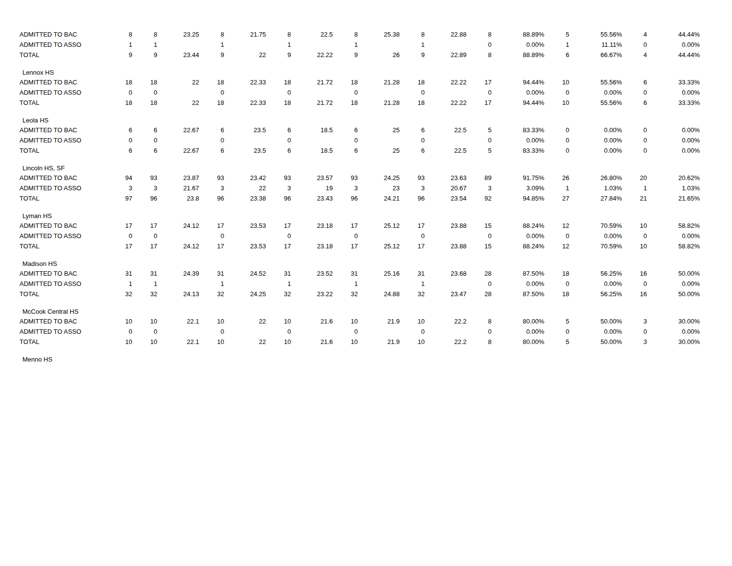| ADMITTED TO BAC | 8 | 8 | 23.25 | 8 | 21.75 | 8 | 22.5 | 8 | 25.38 | 8 | 22.88 | 8 | 88.89% | 5 | 55.56% | 4 | 44.44% |
| ADMITTED TO ASSO | 1 | 1 | | 1 | | 1 | | 1 | | 1 | | 0 | 0.00% | 1 | 11.11% | 0 | 0.00% |
| TOTAL | 9 | 9 | 23.44 | 9 | 22 | 9 | 22.22 | 9 | 26 | 9 | 22.89 | 8 | 88.89% | 6 | 66.67% | 4 | 44.44% |
| Lennox HS |
| ADMITTED TO BAC | 18 | 18 | 22 | 18 | 22.33 | 18 | 21.72 | 18 | 21.28 | 18 | 22.22 | 17 | 94.44% | 10 | 55.56% | 6 | 33.33% |
| ADMITTED TO ASSO | 0 | 0 | | 0 | | 0 | | 0 | | 0 | | 0 | 0.00% | 0 | 0.00% | 0 | 0.00% |
| TOTAL | 18 | 18 | 22 | 18 | 22.33 | 18 | 21.72 | 18 | 21.28 | 18 | 22.22 | 17 | 94.44% | 10 | 55.56% | 6 | 33.33% |
| Leola HS |
| ADMITTED TO BAC | 6 | 6 | 22.67 | 6 | 23.5 | 6 | 18.5 | 6 | 25 | 6 | 22.5 | 5 | 83.33% | 0 | 0.00% | 0 | 0.00% |
| ADMITTED TO ASSO | 0 | 0 | | 0 | | 0 | | 0 | | 0 | | 0 | 0.00% | 0 | 0.00% | 0 | 0.00% |
| TOTAL | 6 | 6 | 22.67 | 6 | 23.5 | 6 | 18.5 | 6 | 25 | 6 | 22.5 | 5 | 83.33% | 0 | 0.00% | 0 | 0.00% |
| Lincoln HS, SF |
| ADMITTED TO BAC | 94 | 93 | 23.87 | 93 | 23.42 | 93 | 23.57 | 93 | 24.25 | 93 | 23.63 | 89 | 91.75% | 26 | 26.80% | 20 | 20.62% |
| ADMITTED TO ASSO | 3 | 3 | 21.67 | 3 | 22 | 3 | 19 | 3 | 23 | 3 | 20.67 | 3 | 3.09% | 1 | 1.03% | 1 | 1.03% |
| TOTAL | 97 | 96 | 23.8 | 96 | 23.38 | 96 | 23.43 | 96 | 24.21 | 96 | 23.54 | 92 | 94.85% | 27 | 27.84% | 21 | 21.65% |
| Lyman HS |
| ADMITTED TO BAC | 17 | 17 | 24.12 | 17 | 23.53 | 17 | 23.18 | 17 | 25.12 | 17 | 23.88 | 15 | 88.24% | 12 | 70.59% | 10 | 58.82% |
| ADMITTED TO ASSO | 0 | 0 | | 0 | | 0 | | 0 | | 0 | | 0 | 0.00% | 0 | 0.00% | 0 | 0.00% |
| TOTAL | 17 | 17 | 24.12 | 17 | 23.53 | 17 | 23.18 | 17 | 25.12 | 17 | 23.88 | 15 | 88.24% | 12 | 70.59% | 10 | 58.82% |
| Madison HS |
| ADMITTED TO BAC | 31 | 31 | 24.39 | 31 | 24.52 | 31 | 23.52 | 31 | 25.16 | 31 | 23.68 | 28 | 87.50% | 18 | 56.25% | 16 | 50.00% |
| ADMITTED TO ASSO | 1 | 1 | | 1 | | 1 | | 1 | | 1 | | 0 | 0.00% | 0 | 0.00% | 0 | 0.00% |
| TOTAL | 32 | 32 | 24.13 | 32 | 24.25 | 32 | 23.22 | 32 | 24.88 | 32 | 23.47 | 28 | 87.50% | 18 | 56.25% | 16 | 50.00% |
| McCook Central HS |
| ADMITTED TO BAC | 10 | 10 | 22.1 | 10 | 22 | 10 | 21.6 | 10 | 21.9 | 10 | 22.2 | 8 | 80.00% | 5 | 50.00% | 3 | 30.00% |
| ADMITTED TO ASSO | 0 | 0 | | 0 | | 0 | | 0 | | 0 | | 0 | 0.00% | 0 | 0.00% | 0 | 0.00% |
| TOTAL | 10 | 10 | 22.1 | 10 | 22 | 10 | 21.6 | 10 | 21.9 | 10 | 22.2 | 8 | 80.00% | 5 | 50.00% | 3 | 30.00% |
| Menno HS |